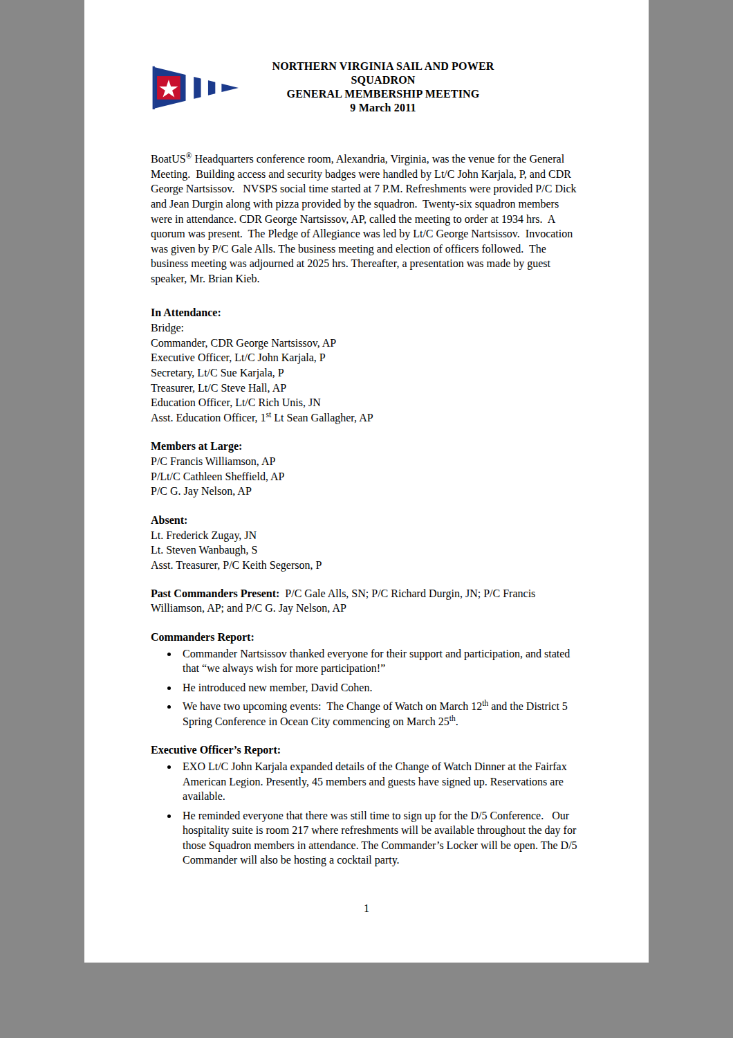NORTHERN VIRGINIA SAIL AND POWER SQUADRON
GENERAL MEMBERSHIP MEETING
9 March 2011
BoatUS® Headquarters conference room, Alexandria, Virginia, was the venue for the General Meeting. Building access and security badges were handled by Lt/C John Karjala, P, and CDR George Nartsissov. NVSPS social time started at 7 P.M. Refreshments were provided P/C Dick and Jean Durgin along with pizza provided by the squadron. Twenty-six squadron members were in attendance. CDR George Nartsissov, AP, called the meeting to order at 1934 hrs. A quorum was present. The Pledge of Allegiance was led by Lt/C George Nartsissov. Invocation was given by P/C Gale Alls. The business meeting and election of officers followed. The business meeting was adjourned at 2025 hrs. Thereafter, a presentation was made by guest speaker, Mr. Brian Kieb.
In Attendance:
Bridge:
Commander, CDR George Nartsissov, AP
Executive Officer, Lt/C John Karjala, P
Secretary, Lt/C Sue Karjala, P
Treasurer, Lt/C Steve Hall, AP
Education Officer, Lt/C Rich Unis, JN
Asst. Education Officer, 1st Lt Sean Gallagher, AP
Members at Large:
P/C Francis Williamson, AP
P/Lt/C Cathleen Sheffield, AP
P/C G. Jay Nelson, AP
Absent:
Lt. Frederick Zugay, JN
Lt. Steven Wanbaugh, S
Asst. Treasurer, P/C Keith Segerson, P
Past Commanders Present: P/C Gale Alls, SN; P/C Richard Durgin, JN; P/C Francis Williamson, AP; and P/C G. Jay Nelson, AP
Commanders Report:
Commander Nartsissov thanked everyone for their support and participation, and stated that “we always wish for more participation!”
He introduced new member, David Cohen.
We have two upcoming events: The Change of Watch on March 12th and the District 5 Spring Conference in Ocean City commencing on March 25th.
Executive Officer’s Report:
EXO Lt/C John Karjala expanded details of the Change of Watch Dinner at the Fairfax American Legion. Presently, 45 members and guests have signed up. Reservations are available.
He reminded everyone that there was still time to sign up for the D/5 Conference. Our hospitality suite is room 217 where refreshments will be available throughout the day for those Squadron members in attendance. The Commander’s Locker will be open. The D/5 Commander will also be hosting a cocktail party.
1